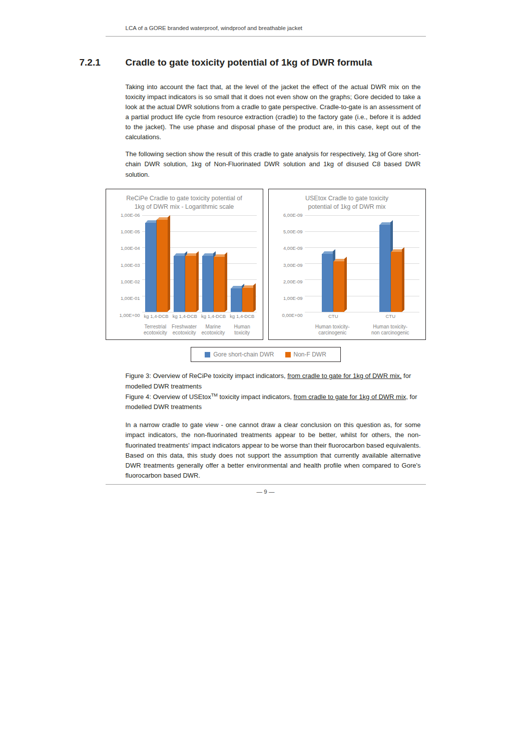LCA of a GORE branded waterproof, windproof and breathable jacket
7.2.1 Cradle to gate toxicity potential of 1kg of DWR formula
Taking into account the fact that, at the level of the jacket the effect of the actual DWR mix on the toxicity impact indicators is so small that it does not even show on the graphs; Gore decided to take a look at the actual DWR solutions from a cradle to gate perspective. Cradle-to-gate is an assessment of a partial product life cycle from resource extraction (cradle) to the factory gate (i.e., before it is added to the jacket). The use phase and disposal phase of the product are, in this case, kept out of the calculations.
The following section show the result of this cradle to gate analysis for respectively, 1kg of Gore short-chain DWR solution, 1kg of Non-Fluorinated DWR solution and 1kg of disused C8 based DWR solution.
ReCiPe Cradle to gate toxicity potential of
1kg of DWR mix - Logarithmic scale
1,00E-06
1,00E-05
1,00E-04
1,00E-03
1,00E-02
1,00E-01
1,00E+00
kg 1,4-DCB kg 1,4-DCB kg 1,4-DCB kg 1,4-DCB
Terrestrial
ecotoxicity Freshwater
ecotoxicity Marine
ecotoxicity Human
toxicity
USEtox Cradle to gate toxicity
potential of 1kg of DWR mix
6,00E-09
5,00E-09
4,00E-09
3,00E-09
2,00E-09
1,00E-09
0,00E+00
CTU CTU
Human toxicity-
carcinogenic Human toxicity-
non carcinogenic
Gore short-chain DWR
Non-F DWR
Figure 3: Overview of ReCiPe toxicity impact indicators, from cradle to gate for 1kg of DWR mix, for modelled DWR treatments
Figure 4: Overview of USEtoxTM toxicity impact indicators, from cradle to gate for 1kg of DWR mix, for modelled DWR treatments
In a narrow cradle to gate view - one cannot draw a clear conclusion on this question as, for some impact indicators, the non-fluorinated treatments appear to be better, whilst for others, the non-fluorinated treatments' impact indicators appear to be worse than their fluorocarbon based equivalents. Based on this data, this study does not support the assumption that currently available alternative DWR treatments generally offer a better environmental and health profile when compared to Gore's fluorocarbon based DWR.
— 9 —